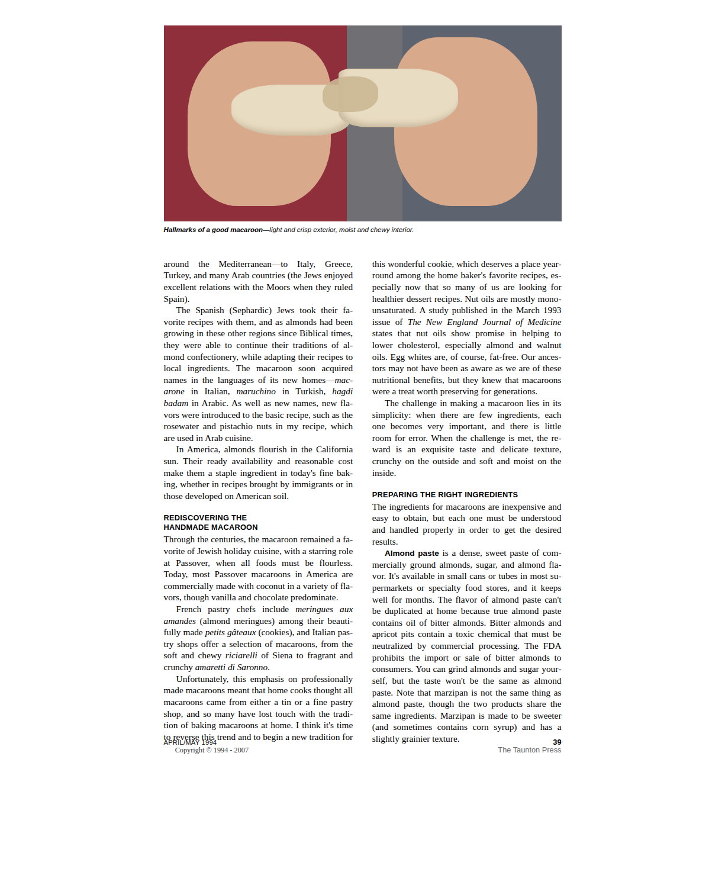Hallmarks of a good macaroon—light and crisp exterior, moist and chewy interior.
around the Mediterranean—to Italy, Greece, Turkey, and many Arab countries (the Jews enjoyed excellent relations with the Moors when they ruled Spain).
The Spanish (Sephardic) Jews took their favorite recipes with them, and as almonds had been growing in these other regions since Biblical times, they were able to continue their traditions of almond confectionery, while adapting their recipes to local ingredients. The macaroon soon acquired names in the languages of its new homes—macarone in Italian, maruchino in Turkish, hagdi badam in Arabic. As well as new names, new flavors were introduced to the basic recipe, such as the rosewater and pistachio nuts in my recipe, which are used in Arab cuisine.
In America, almonds flourish in the California sun. Their ready availability and reasonable cost make them a staple ingredient in today's fine baking, whether in recipes brought by immigrants or in those developed on American soil.
REDISCOVERING THE
HANDMADE MACAROON
Through the centuries, the macaroon remained a favorite of Jewish holiday cuisine, with a starring role at Passover, when all foods must be flourless. Today, most Passover macaroons in America are commercially made with coconut in a variety of flavors, though vanilla and chocolate predominate.
French pastry chefs include meringues aux amandes (almond meringues) among their beautifully made petits gâteaux (cookies), and Italian pastry shops offer a selection of macaroons, from the soft and chewy riciarelli of Siena to fragrant and crunchy amaretti di Saronno.
Unfortunately, this emphasis on professionally made macaroons meant that home cooks thought all macaroons came from either a tin or a fine pastry shop, and so many have lost touch with the tradition of baking macaroons at home. I think it's time to reverse this trend and to begin a new tradition for this wonderful cookie, which deserves a place year-round among the home baker's favorite recipes, especially now that so many of us are looking for healthier dessert recipes. Nut oils are mostly mono-unsaturated. A study published in the March 1993 issue of The New England Journal of Medicine states that nut oils show promise in helping to lower cholesterol, especially almond and walnut oils. Egg whites are, of course, fat-free. Our ancestors may not have been as aware as we are of these nutritional benefits, but they knew that macaroons were a treat worth preserving for generations.
The challenge in making a macaroon lies in its simplicity: when there are few ingredients, each one becomes very important, and there is little room for error. When the challenge is met, the reward is an exquisite taste and delicate texture, crunchy on the outside and soft and moist on the inside.
PREPARING THE RIGHT INGREDIENTS
The ingredients for macaroons are inexpensive and easy to obtain, but each one must be understood and handled properly in order to get the desired results.
Almond paste is a dense, sweet paste of commercially ground almonds, sugar, and almond flavor. It's available in small cans or tubes in most supermarkets or specialty food stores, and it keeps well for months. The flavor of almond paste can't be duplicated at home because true almond paste contains oil of bitter almonds. Bitter almonds and apricot pits contain a toxic chemical that must be neutralized by commercial processing. The FDA prohibits the import or sale of bitter almonds to consumers. You can grind almonds and sugar yourself, but the taste won't be the same as almond paste. Note that marzipan is not the same thing as almond paste, though the two products share the same ingredients. Marzipan is made to be sweeter (and sometimes contains corn syrup) and has a slightly grainier texture.
APRIL/MAY 1994
39
Copyright © 1994 - 2007
The Taunton Press